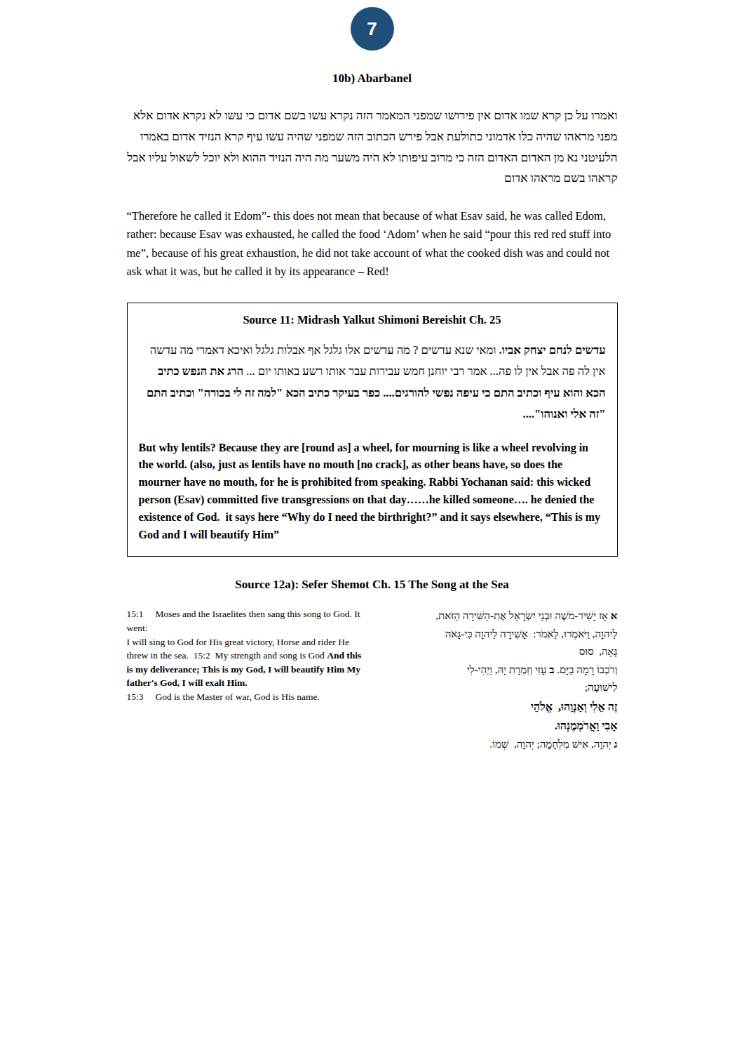7
10b) Abarbanel
ואמרו על כן קרא שמו אדום אין פירושו שמפני המאמר הזה נקרא עשו בשם אדום כי עשו לא נקרא אדום אלא מפני מראהו שהיה כלו אדמוני כתולעת אבל פירש הכתוב הזה שמפני שהיה עשו עיף קרא הנזיד אדום באמרו הלעיטני נא מן האדום האדום הזה כי מרוב עיפותו לא היה משער מה היה הנזיד ההוא ולא יוכל לשאול עליו אבל קראהו בשם מראהו אדום
“Therefore he called it Edom”- this does not mean that because of what Esav said, he was called Edom, rather: because Esav was exhausted, he called the food ‘Adom’ when he said “pour this red red stuff into me”, because of his great exhaustion, he did not take account of what the cooked dish was and could not ask what it was, but he called it by its appearance – Red!
Source 11: Midrash Yalkut Shimoni Bereishit Ch. 25
עדשים לנחם יצחק אביו. ומאי שנא עדשים ? מה עדשים אלו גלגל אף אבלות גלגל ואיכא דאמרי מה עדשה אין לה פה אבל אין לו פה... אמר רבי יוחנן חמש עבירות עבר אותו רשע באותו יום ... הרג את הנפש כתיב הכא והוא עיף וכתיב התם כי עיפה נפשי להורגים.... כפר בעיקר כתיב הכא "למה זה לי בכורה" וכתיב התם "זה אלי ואנוהו"....
But why lentils? Because they are [round as] a wheel, for mourning is like a wheel revolving in the world. (also, just as lentils have no mouth [no crack], as other beans have, so does the mourner have no mouth, for he is prohibited from speaking. Rabbi Yochanan said: this wicked person (Esav) committed five transgressions on that day……he killed someone…. he denied the existence of God. it says here “Why do I need the birthright?” and it says elsewhere, “This is my God and I will beautify Him”
Source 12a): Sefer Shemot Ch. 15 The Song at the Sea
| 15:1 Moses and the Israelites then sang this song to God. It went: I will sing to God for His great victory, Horse and rider He threw in the sea. 15:2 My strength and song is God And this is my deliverance; This is my God, I will beautify Him My father's God, I will exalt Him. 15:3 God is the Master of war, God is His name. | א אָז יָשִׁיר-מֹשֶׁה וּבְנֵי יִשְׂרָאֵל אֶת-הַשִּׁירָה הַזֹּאת, לַיהוָה, וַיֹּאמְרוּ, לֵאמֹר: אָשִׁירָה לַיהוָה כִּי-גָאֹה גָּאָה, סוּס וְרֹכְבוֹ רָמָה בַיָּם. ב עָזִּי וְזִמְרָת יָהּ, וַיְהִי-לִי לִישׁוּעָה; זֶה אֵלִי וְאַנְוֵהוּ, אֱלֹהֵי אָבִי וַאֲרֹמְמֶנְהוּ. ג יְהוָה, אִישׁ מִלְחָמָה; יְהוָה, שְׁמוֹ. |